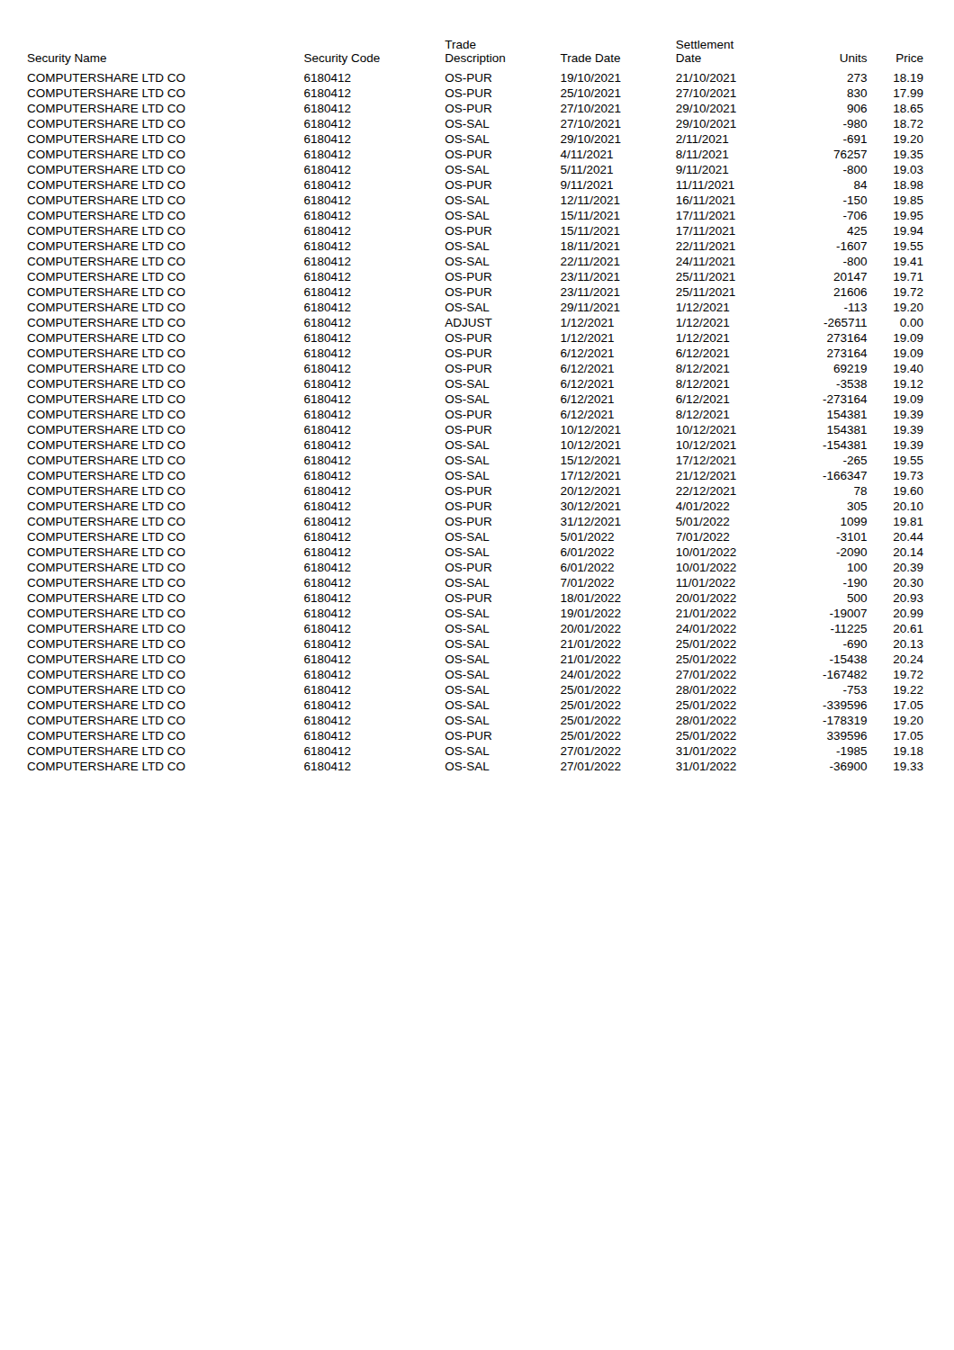| Security Name | Security Code | Trade Description | Trade Date | Settlement Date | Units | Price |
| --- | --- | --- | --- | --- | --- | --- |
| COMPUTERSHARE LTD CO | 6180412 | OS-PUR | 19/10/2021 | 21/10/2021 | 273 | 18.19 |
| COMPUTERSHARE LTD CO | 6180412 | OS-PUR | 25/10/2021 | 27/10/2021 | 830 | 17.99 |
| COMPUTERSHARE LTD CO | 6180412 | OS-PUR | 27/10/2021 | 29/10/2021 | 906 | 18.65 |
| COMPUTERSHARE LTD CO | 6180412 | OS-SAL | 27/10/2021 | 29/10/2021 | -980 | 18.72 |
| COMPUTERSHARE LTD CO | 6180412 | OS-SAL | 29/10/2021 | 2/11/2021 | -691 | 19.20 |
| COMPUTERSHARE LTD CO | 6180412 | OS-PUR | 4/11/2021 | 8/11/2021 | 76257 | 19.35 |
| COMPUTERSHARE LTD CO | 6180412 | OS-SAL | 5/11/2021 | 9/11/2021 | -800 | 19.03 |
| COMPUTERSHARE LTD CO | 6180412 | OS-PUR | 9/11/2021 | 11/11/2021 | 84 | 18.98 |
| COMPUTERSHARE LTD CO | 6180412 | OS-SAL | 12/11/2021 | 16/11/2021 | -150 | 19.85 |
| COMPUTERSHARE LTD CO | 6180412 | OS-SAL | 15/11/2021 | 17/11/2021 | -706 | 19.95 |
| COMPUTERSHARE LTD CO | 6180412 | OS-PUR | 15/11/2021 | 17/11/2021 | 425 | 19.94 |
| COMPUTERSHARE LTD CO | 6180412 | OS-SAL | 18/11/2021 | 22/11/2021 | -1607 | 19.55 |
| COMPUTERSHARE LTD CO | 6180412 | OS-SAL | 22/11/2021 | 24/11/2021 | -800 | 19.41 |
| COMPUTERSHARE LTD CO | 6180412 | OS-PUR | 23/11/2021 | 25/11/2021 | 20147 | 19.71 |
| COMPUTERSHARE LTD CO | 6180412 | OS-PUR | 23/11/2021 | 25/11/2021 | 21606 | 19.72 |
| COMPUTERSHARE LTD CO | 6180412 | OS-SAL | 29/11/2021 | 1/12/2021 | -113 | 19.20 |
| COMPUTERSHARE LTD CO | 6180412 | ADJUST | 1/12/2021 | 1/12/2021 | -265711 | 0.00 |
| COMPUTERSHARE LTD CO | 6180412 | OS-PUR | 1/12/2021 | 1/12/2021 | 273164 | 19.09 |
| COMPUTERSHARE LTD CO | 6180412 | OS-PUR | 6/12/2021 | 6/12/2021 | 273164 | 19.09 |
| COMPUTERSHARE LTD CO | 6180412 | OS-PUR | 6/12/2021 | 8/12/2021 | 69219 | 19.40 |
| COMPUTERSHARE LTD CO | 6180412 | OS-SAL | 6/12/2021 | 8/12/2021 | -3538 | 19.12 |
| COMPUTERSHARE LTD CO | 6180412 | OS-SAL | 6/12/2021 | 6/12/2021 | -273164 | 19.09 |
| COMPUTERSHARE LTD CO | 6180412 | OS-PUR | 6/12/2021 | 8/12/2021 | 154381 | 19.39 |
| COMPUTERSHARE LTD CO | 6180412 | OS-PUR | 10/12/2021 | 10/12/2021 | 154381 | 19.39 |
| COMPUTERSHARE LTD CO | 6180412 | OS-SAL | 10/12/2021 | 10/12/2021 | -154381 | 19.39 |
| COMPUTERSHARE LTD CO | 6180412 | OS-SAL | 15/12/2021 | 17/12/2021 | -265 | 19.55 |
| COMPUTERSHARE LTD CO | 6180412 | OS-SAL | 17/12/2021 | 21/12/2021 | -166347 | 19.73 |
| COMPUTERSHARE LTD CO | 6180412 | OS-PUR | 20/12/2021 | 22/12/2021 | 78 | 19.60 |
| COMPUTERSHARE LTD CO | 6180412 | OS-PUR | 30/12/2021 | 4/01/2022 | 305 | 20.10 |
| COMPUTERSHARE LTD CO | 6180412 | OS-PUR | 31/12/2021 | 5/01/2022 | 1099 | 19.81 |
| COMPUTERSHARE LTD CO | 6180412 | OS-SAL | 5/01/2022 | 7/01/2022 | -3101 | 20.44 |
| COMPUTERSHARE LTD CO | 6180412 | OS-SAL | 6/01/2022 | 10/01/2022 | -2090 | 20.14 |
| COMPUTERSHARE LTD CO | 6180412 | OS-PUR | 6/01/2022 | 10/01/2022 | 100 | 20.39 |
| COMPUTERSHARE LTD CO | 6180412 | OS-SAL | 7/01/2022 | 11/01/2022 | -190 | 20.30 |
| COMPUTERSHARE LTD CO | 6180412 | OS-PUR | 18/01/2022 | 20/01/2022 | 500 | 20.93 |
| COMPUTERSHARE LTD CO | 6180412 | OS-SAL | 19/01/2022 | 21/01/2022 | -19007 | 20.99 |
| COMPUTERSHARE LTD CO | 6180412 | OS-SAL | 20/01/2022 | 24/01/2022 | -11225 | 20.61 |
| COMPUTERSHARE LTD CO | 6180412 | OS-SAL | 21/01/2022 | 25/01/2022 | -690 | 20.13 |
| COMPUTERSHARE LTD CO | 6180412 | OS-SAL | 21/01/2022 | 25/01/2022 | -15438 | 20.24 |
| COMPUTERSHARE LTD CO | 6180412 | OS-SAL | 24/01/2022 | 27/01/2022 | -167482 | 19.72 |
| COMPUTERSHARE LTD CO | 6180412 | OS-SAL | 25/01/2022 | 28/01/2022 | -753 | 19.22 |
| COMPUTERSHARE LTD CO | 6180412 | OS-SAL | 25/01/2022 | 25/01/2022 | -339596 | 17.05 |
| COMPUTERSHARE LTD CO | 6180412 | OS-SAL | 25/01/2022 | 28/01/2022 | -178319 | 19.20 |
| COMPUTERSHARE LTD CO | 6180412 | OS-PUR | 25/01/2022 | 25/01/2022 | 339596 | 17.05 |
| COMPUTERSHARE LTD CO | 6180412 | OS-SAL | 27/01/2022 | 31/01/2022 | -1985 | 19.18 |
| COMPUTERSHARE LTD CO | 6180412 | OS-SAL | 27/01/2022 | 31/01/2022 | -36900 | 19.33 |